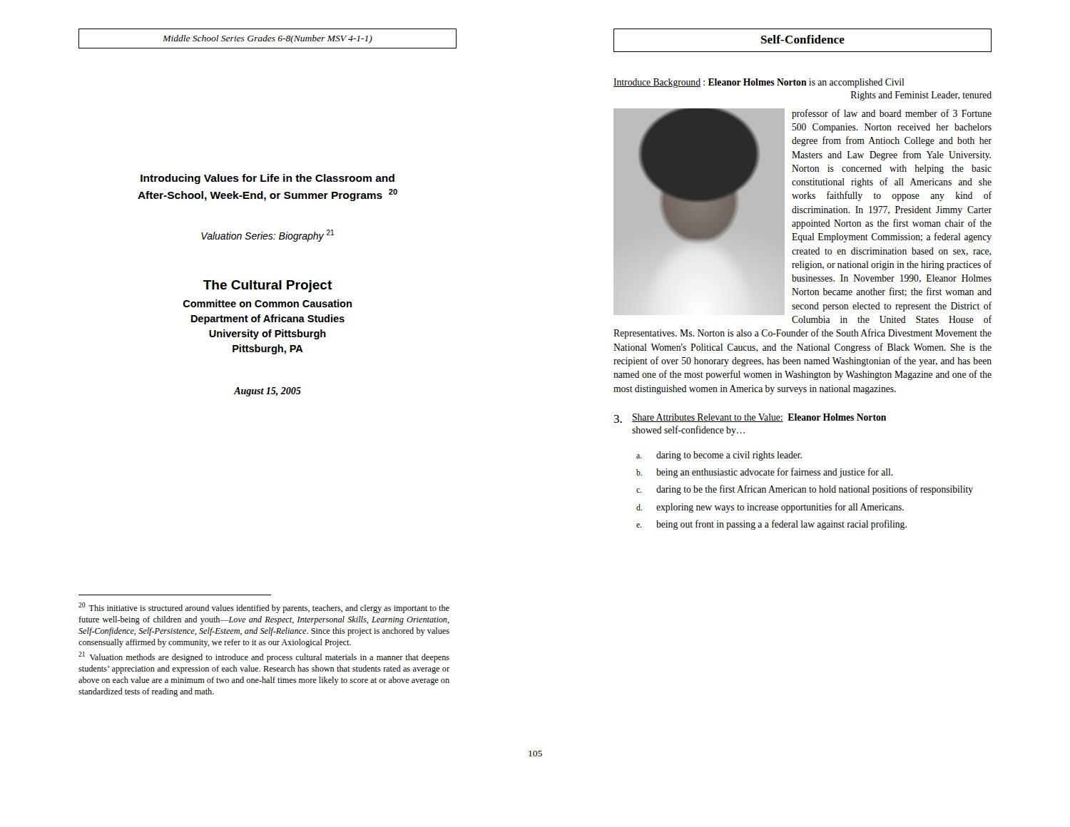Middle School Series Grades 6-8(Number MSV 4-1-1)
Introducing Values for Life in the Classroom and
After-School, Week-End, or Summer Programs 20
Valuation Series: Biography 21
The Cultural Project
Committee on Common Causation
Department of Africana Studies
University of Pittsburgh
Pittsburgh, PA
August 15, 2005
20 This initiative is structured around values identified by parents, teachers, and clergy as important to the future well-being of children and youth—Love and Respect, Interpersonal Skills, Learning Orientation, Self-Confidence, Self-Persistence, Self-Esteem, and Self-Reliance. Since this project is anchored by values consensually affirmed by community, we refer to it as our Axiological Project.
21 Valuation methods are designed to introduce and process cultural materials in a manner that deepens students’ appreciation and expression of each value. Research has shown that students rated as average or above on each value are a minimum of two and one-half times more likely to score at or above average on standardized tests of reading and math.
Self-Confidence
Introduce Background : Eleanor Holmes Norton is an accomplished Civil
Rights and Feminist Leader, tenured
professor of law and board member of 3 Fortune 500 Companies. Norton received her bachelors degree from from Antioch College and both her Masters and Law Degree from Yale University. Norton is concerned with helping the basic constitutional rights of all Americans and she works faithfully to oppose any kind of discrimination. In 1977, President Jimmy Carter appointed Norton as the first woman chair of the Equal Employment Commission; a federal agency created to en discrimination based on sex, race, religion, or national origin in the hiring practices of businesses. In November 1990, Eleanor Holmes Norton became another first; the first woman and second person elected to represent the District of Columbia in the United States House of Representatives. Ms. Norton is also a Co-Founder of the South Africa Divestment Movement the National Women's Political Caucus, and the National Congress of Black Women. She is the recipient of over 50 honorary degrees, has been named Washingtonian of the year, and has been named one of the most powerful women in Washington by Washington Magazine and one of the most distinguished women in America by surveys in national magazines.
3.
Share Attributes Relevant to the Value: Eleanor Holmes Norton
showed self-confidence by…
a. daring to become a civil rights leader.
b. being an enthusiastic advocate for fairness and justice for all.
c. daring to be the first African American to hold national positions of responsibility
d. exploring new ways to increase opportunities for all Americans.
e. being out front in passing a a federal law against racial profiling.
105